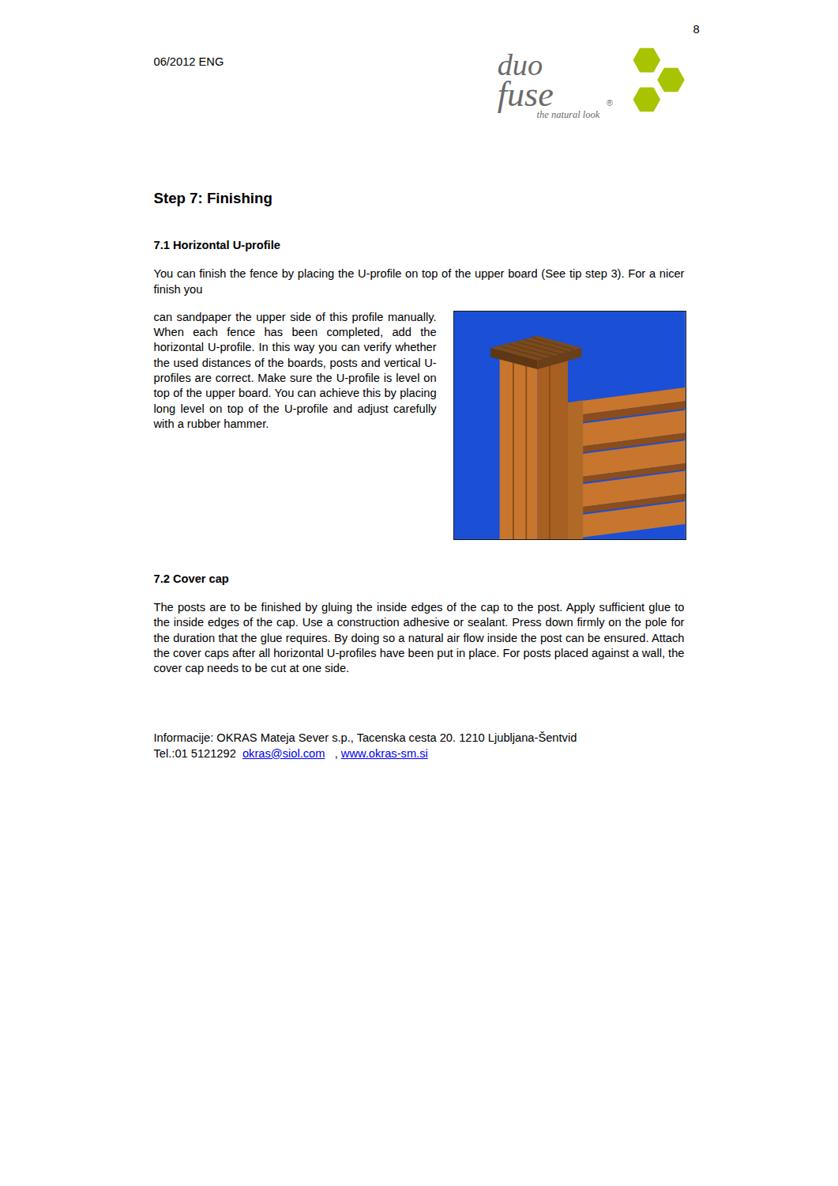8
06/2012 ENG
Duo Fuse logo duo fuse ® the natural look
Step 7: Finishing
7.1 Horizontal U-profile
You can finish the fence by placing the U-profile on top of the upper board (See tip step 3). For a nicer finish you
Fence post with cover cap and U-profile
can sandpaper the upper side of this profile manually. When each fence has been completed, add the horizontal U-profile. In this way you can verify whether the used distances of the boards, posts and vertical U-profiles are correct. Make sure the U-profile is level on top of the upper board. You can achieve this by placing long level on top of the U-profile and adjust carefully with a rubber hammer.
7.2 Cover cap
The posts are to be finished by gluing the inside edges of the cap to the post. Apply sufficient glue to the inside edges of the cap. Use a construction adhesive or sealant. Press down firmly on the pole for the duration that the glue requires. By doing so a natural air flow inside the post can be ensured. Attach the cover caps after all horizontal U-profiles have been put in place. For posts placed against a wall, the cover cap needs to be cut at one side.
Informacije: OKRAS Mateja Sever s.p., Tacenska cesta 20. 1210 Ljubljana-Šentvid
Tel.:01 5121292 okras@siol.com , www.okras-sm.si